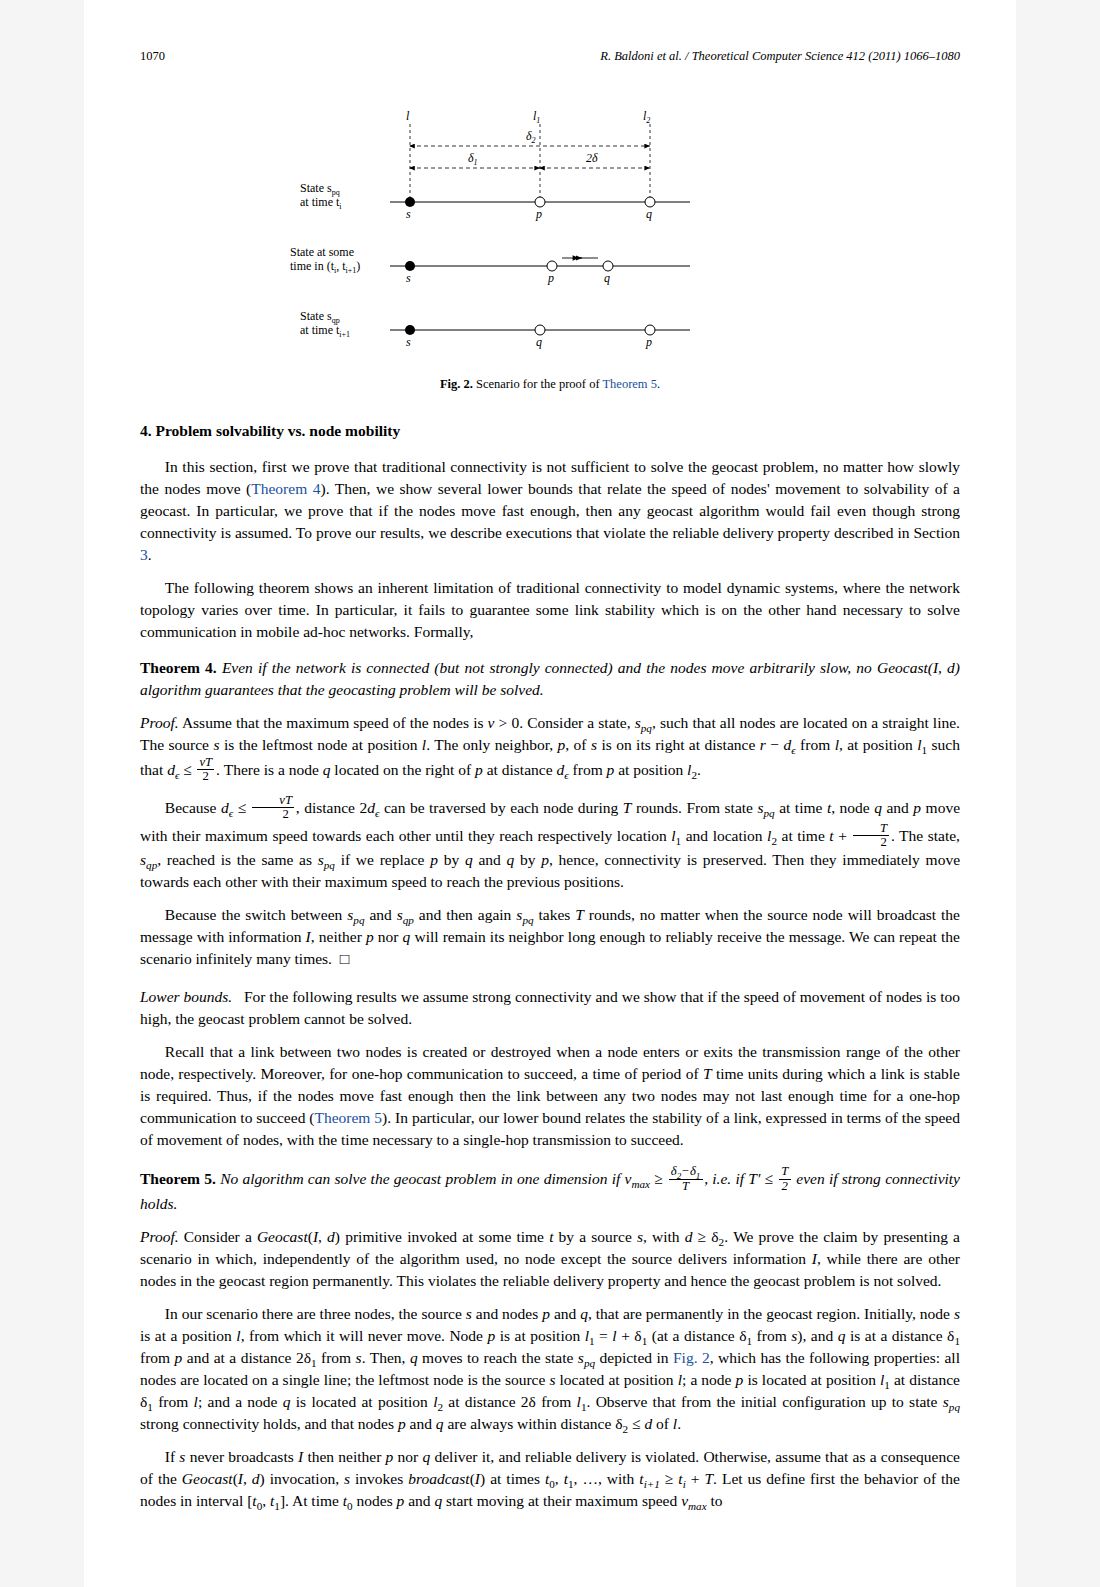1070 R. Baldoni et al. / Theoretical Computer Science 412 (2011) 1066–1080
l l1 l2 δ2 δ1 2δ State spq at time ti s p q State at some time in (ti, ti+1) s p q State sqp at time ti+1 s q p
Fig. 2. Scenario for the proof of Theorem 5.
4. Problem solvability vs. node mobility
In this section, first we prove that traditional connectivity is not sufficient to solve the geocast problem, no matter how slowly the nodes move (Theorem 4). Then, we show several lower bounds that relate the speed of nodes' movement to solvability of a geocast. In particular, we prove that if the nodes move fast enough, then any geocast algorithm would fail even though strong connectivity is assumed. To prove our results, we describe executions that violate the reliable delivery property described in Section 3.
The following theorem shows an inherent limitation of traditional connectivity to model dynamic systems, where the network topology varies over time. In particular, it fails to guarantee some link stability which is on the other hand necessary to solve communication in mobile ad-hoc networks. Formally,
Theorem 4. Even if the network is connected (but not strongly connected) and the nodes move arbitrarily slow, no Geocast(I, d) algorithm guarantees that the geocasting problem will be solved.
Proof. Assume that the maximum speed of the nodes is v > 0. Consider a state, spq, such that all nodes are located on a straight line. The source s is the leftmost node at position l. The only neighbor, p, of s is on its right at distance r − dϵ from l, at position l1 such that dϵ ≤ vT 2. There is a node q located on the right of p at distance dϵ from p at position l2.
Because dϵ ≤ vT 2, distance 2dϵ can be traversed by each node during T rounds. From state spq at time t, node q and p move with their maximum speed towards each other until they reach respectively location l1 and location l2 at time t + T 2. The state, sqp, reached is the same as spq if we replace p by q and q by p, hence, connectivity is preserved. Then they immediately move towards each other with their maximum speed to reach the previous positions.
Because the switch between spq and sqp and then again spq takes T rounds, no matter when the source node will broadcast the message with information I, neither p nor q will remain its neighbor long enough to reliably receive the message. We can repeat the scenario infinitely many times. □
Lower bounds. For the following results we assume strong connectivity and we show that if the speed of movement of nodes is too high, the geocast problem cannot be solved.
Recall that a link between two nodes is created or destroyed when a node enters or exits the transmission range of the other node, respectively. Moreover, for one-hop communication to succeed, a time of period of T time units during which a link is stable is required. Thus, if the nodes move fast enough then the link between any two nodes may not last enough time for a one-hop communication to succeed (Theorem 5). In particular, our lower bound relates the stability of a link, expressed in terms of the speed of movement of nodes, with the time necessary to a single-hop transmission to succeed.
Theorem 5. No algorithm can solve the geocast problem in one dimension if vmax ≥ δ2−δ1 T, i.e. if T′ ≤ T 2 even if strong connectivity holds.
Proof. Consider a Geocast(I, d) primitive invoked at some time t by a source s, with d ≥ δ2. We prove the claim by presenting a scenario in which, independently of the algorithm used, no node except the source delivers information I, while there are other nodes in the geocast region permanently. This violates the reliable delivery property and hence the geocast problem is not solved.
In our scenario there are three nodes, the source s and nodes p and q, that are permanently in the geocast region. Initially, node s is at a position l, from which it will never move. Node p is at position l1 = l + δ1 (at a distance δ1 from s), and q is at a distance δ1 from p and at a distance 2δ1 from s. Then, q moves to reach the state spq depicted in Fig. 2, which has the following properties: all nodes are located on a single line; the leftmost node is the source s located at position l; a node p is located at position l1 at distance δ1 from l; and a node q is located at position l2 at distance 2δ from l1. Observe that from the initial configuration up to state spq strong connectivity holds, and that nodes p and q are always within distance δ2 ≤ d of l.
If s never broadcasts I then neither p nor q deliver it, and reliable delivery is violated. Otherwise, assume that as a consequence of the Geocast(I, d) invocation, s invokes broadcast(I) at times t0, t1, …, with ti+1 ≥ ti + T. Let us define first the behavior of the nodes in interval [t0, t1]. At time t0 nodes p and q start moving at their maximum speed vmax to